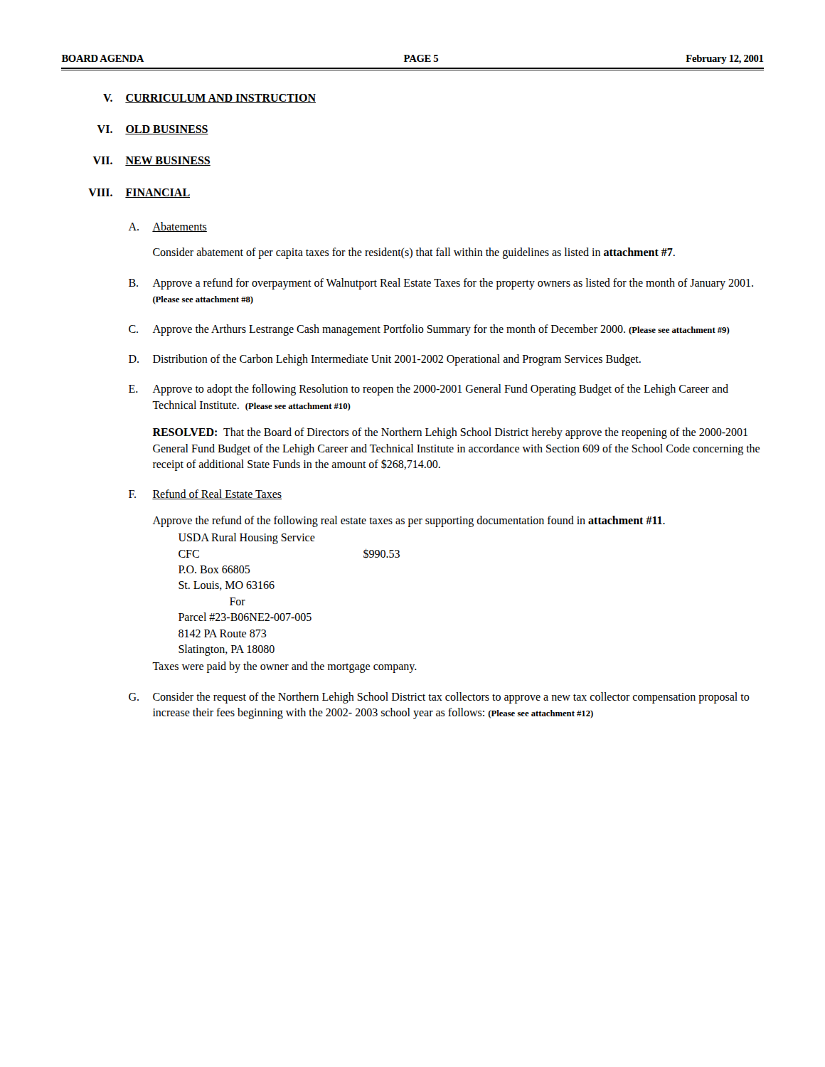BOARD AGENDA PAGE 5 February 12, 2001
V.
CURRICULUM AND INSTRUCTION
VI.
OLD BUSINESS
VII.
NEW BUSINESS
VIII.
FINANCIAL
A.
Abatements
Consider abatement of per capita taxes for the resident(s) that fall within the guidelines as listed in attachment #7.
B.
Approve a refund for overpayment of Walnutport Real Estate Taxes for the property owners as listed for the month of January 2001. (Please see attachment #8)
C.
Approve the Arthurs Lestrange Cash management Portfolio Summary for the month of December 2000. (Please see attachment #9)
D.
Distribution of the Carbon Lehigh Intermediate Unit 2001-2002 Operational and Program Services Budget.
E.
Approve to adopt the following Resolution to reopen the 2000-2001 General Fund Operating Budget of the Lehigh Career and Technical Institute. (Please see attachment #10)
RESOLVED: That the Board of Directors of the Northern Lehigh School District hereby approve the reopening of the 2000-2001 General Fund Budget of the Lehigh Career and Technical Institute in accordance with Section 609 of the School Code concerning the receipt of additional State Funds in the amount of $268,714.00.
F.
Refund of Real Estate Taxes
Approve the refund of the following real estate taxes as per supporting documentation found in attachment #11.
USDA Rural Housing Service
CFC$990.53
P.O. Box 66805
St. Louis, MO 63166
For
Parcel #23-B06NE2-007-005
8142 PA Route 873
Slatington, PA 18080
Taxes were paid by the owner and the mortgage company.
G.
Consider the request of the Northern Lehigh School District tax collectors to approve a new tax collector compensation proposal to increase their fees beginning with the 2002- 2003 school year as follows: (Please see attachment #12)